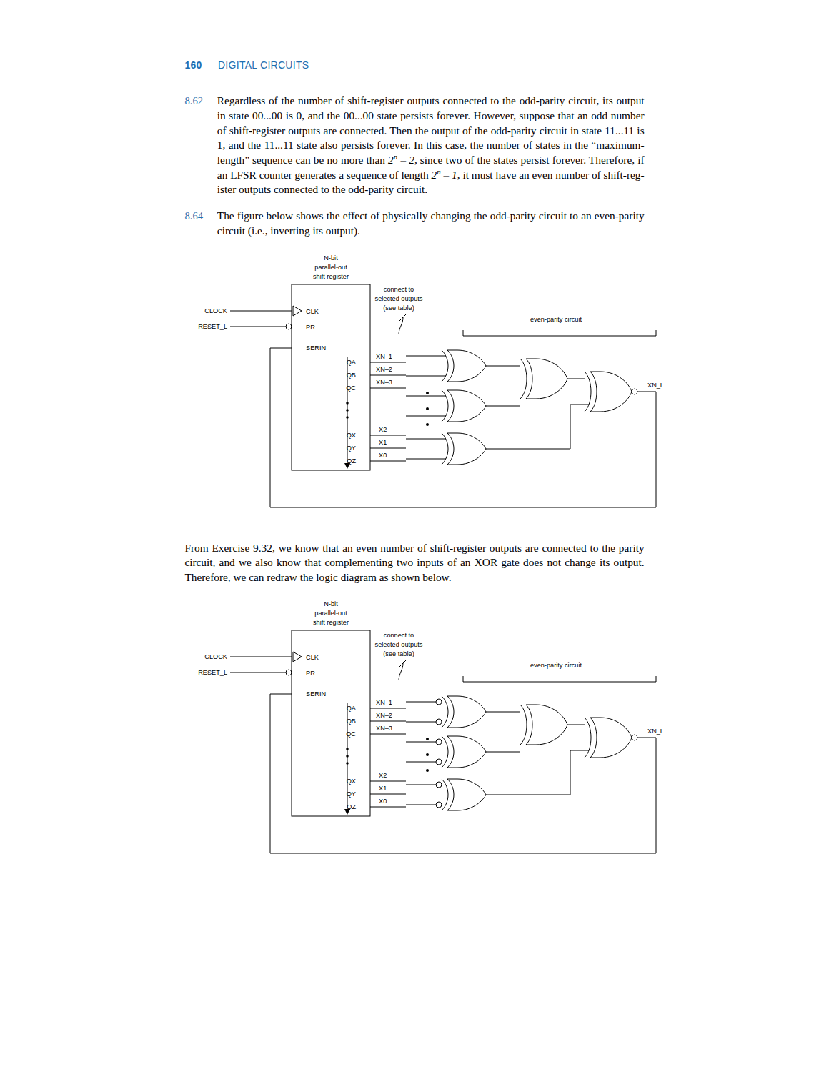160 DIGITAL CIRCUITS
8.62
Regardless of the number of shift-register outputs connected to the odd-parity circuit, its output in state 00...00 is 0, and the 00...00 state persists forever. However, suppose that an odd number of shift-register outputs are connected. Then the output of the odd-parity circuit in state 11...11 is 1, and the 11...11 state also persists forever. In this case, the number of states in the “maximum-length” sequence can be no more than 2n – 2, since two of the states persist forever. Therefore, if an LFSR counter generates a sequence of length 2n – 1, it must have an even number of shift-register outputs connected to the odd-parity circuit.
8.64
The figure below shows the effect of physically changing the odd-parity circuit to an even-parity circuit (i.e., inverting its output).
N-bit parallel-out shift register connect to selected outputs (see table) even-parity circuit CLOCK CLK RESET_L PR SERIN QA QB QC QX QY QZ XN–1 XN–2 XN–3 X2 X1 X0 XN_L
From Exercise 9.32, we know that an even number of shift-register outputs are connected to the parity circuit, and we also know that complementing two inputs of an XOR gate does not change its output. Therefore, we can redraw the logic diagram as shown below.
N-bit parallel-out shift register connect to selected outputs (see table) even-parity circuit CLOCK CLK RESET_L PR SERIN QA QB QC QX QY QZ XN–1 XN–2 XN–3 X2 X1 X0 XN_L